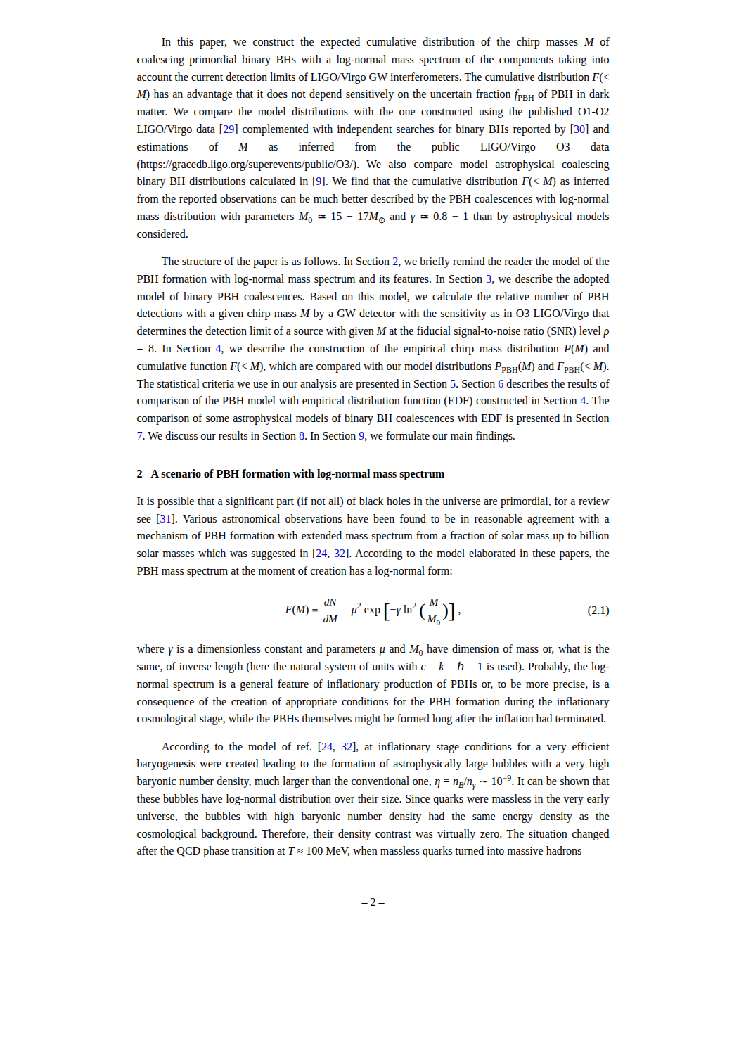In this paper, we construct the expected cumulative distribution of the chirp masses M of coalescing primordial binary BHs with a log-normal mass spectrum of the components taking into account the current detection limits of LIGO/Virgo GW interferometers. The cumulative distribution F(< M) has an advantage that it does not depend sensitively on the uncertain fraction fPBH of PBH in dark matter. We compare the model distributions with the one constructed using the published O1-O2 LIGO/Virgo data [29] complemented with independent searches for binary BHs reported by [30] and estimations of M as inferred from the public LIGO/Virgo O3 data (https://gracedb.ligo.org/superevents/public/O3/). We also compare model astrophysical coalescing binary BH distributions calculated in [9]. We find that the cumulative distribution F(< M) as inferred from the reported observations can be much better described by the PBH coalescences with log-normal mass distribution with parameters M0 ≃ 15 − 17M⊙ and γ ≃ 0.8 − 1 than by astrophysical models considered.
The structure of the paper is as follows. In Section 2, we briefly remind the reader the model of the PBH formation with log-normal mass spectrum and its features. In Section 3, we describe the adopted model of binary PBH coalescences. Based on this model, we calculate the relative number of PBH detections with a given chirp mass M by a GW detector with the sensitivity as in O3 LIGO/Virgo that determines the detection limit of a source with given M at the fiducial signal-to-noise ratio (SNR) level ρ = 8. In Section 4, we describe the construction of the empirical chirp mass distribution P(M) and cumulative function F(< M), which are compared with our model distributions PPBH(M) and FPBH(< M). The statistical criteria we use in our analysis are presented in Section 5. Section 6 describes the results of comparison of the PBH model with empirical distribution function (EDF) constructed in Section 4. The comparison of some astrophysical models of binary BH coalescences with EDF is presented in Section 7. We discuss our results in Section 8. In Section 9, we formulate our main findings.
2 A scenario of PBH formation with log-normal mass spectrum
It is possible that a significant part (if not all) of black holes in the universe are primordial, for a review see [31]. Various astronomical observations have been found to be in reasonable agreement with a mechanism of PBH formation with extended mass spectrum from a fraction of solar mass up to billion solar masses which was suggested in [24, 32]. According to the model elaborated in these papers, the PBH mass spectrum at the moment of creation has a log-normal form:
F(M) ≡ dN dM = μ2 exp [−γ ln2 (MM0)] , (2.1)
where γ is a dimensionless constant and parameters μ and M0 have dimension of mass or, what is the same, of inverse length (here the natural system of units with c = k = ℏ = 1 is used). Probably, the log-normal spectrum is a general feature of inflationary production of PBHs or, to be more precise, is a consequence of the creation of appropriate conditions for the PBH formation during the inflationary cosmological stage, while the PBHs themselves might be formed long after the inflation had terminated.
According to the model of ref. [24, 32], at inflationary stage conditions for a very efficient baryogenesis were created leading to the formation of astrophysically large bubbles with a very high baryonic number density, much larger than the conventional one, η = nB/nγ ∼ 10−9. It can be shown that these bubbles have log-normal distribution over their size. Since quarks were massless in the very early universe, the bubbles with high baryonic number density had the same energy density as the cosmological background. Therefore, their density contrast was virtually zero. The situation changed after the QCD phase transition at T ≈ 100 MeV, when massless quarks turned into massive hadrons
– 2 –